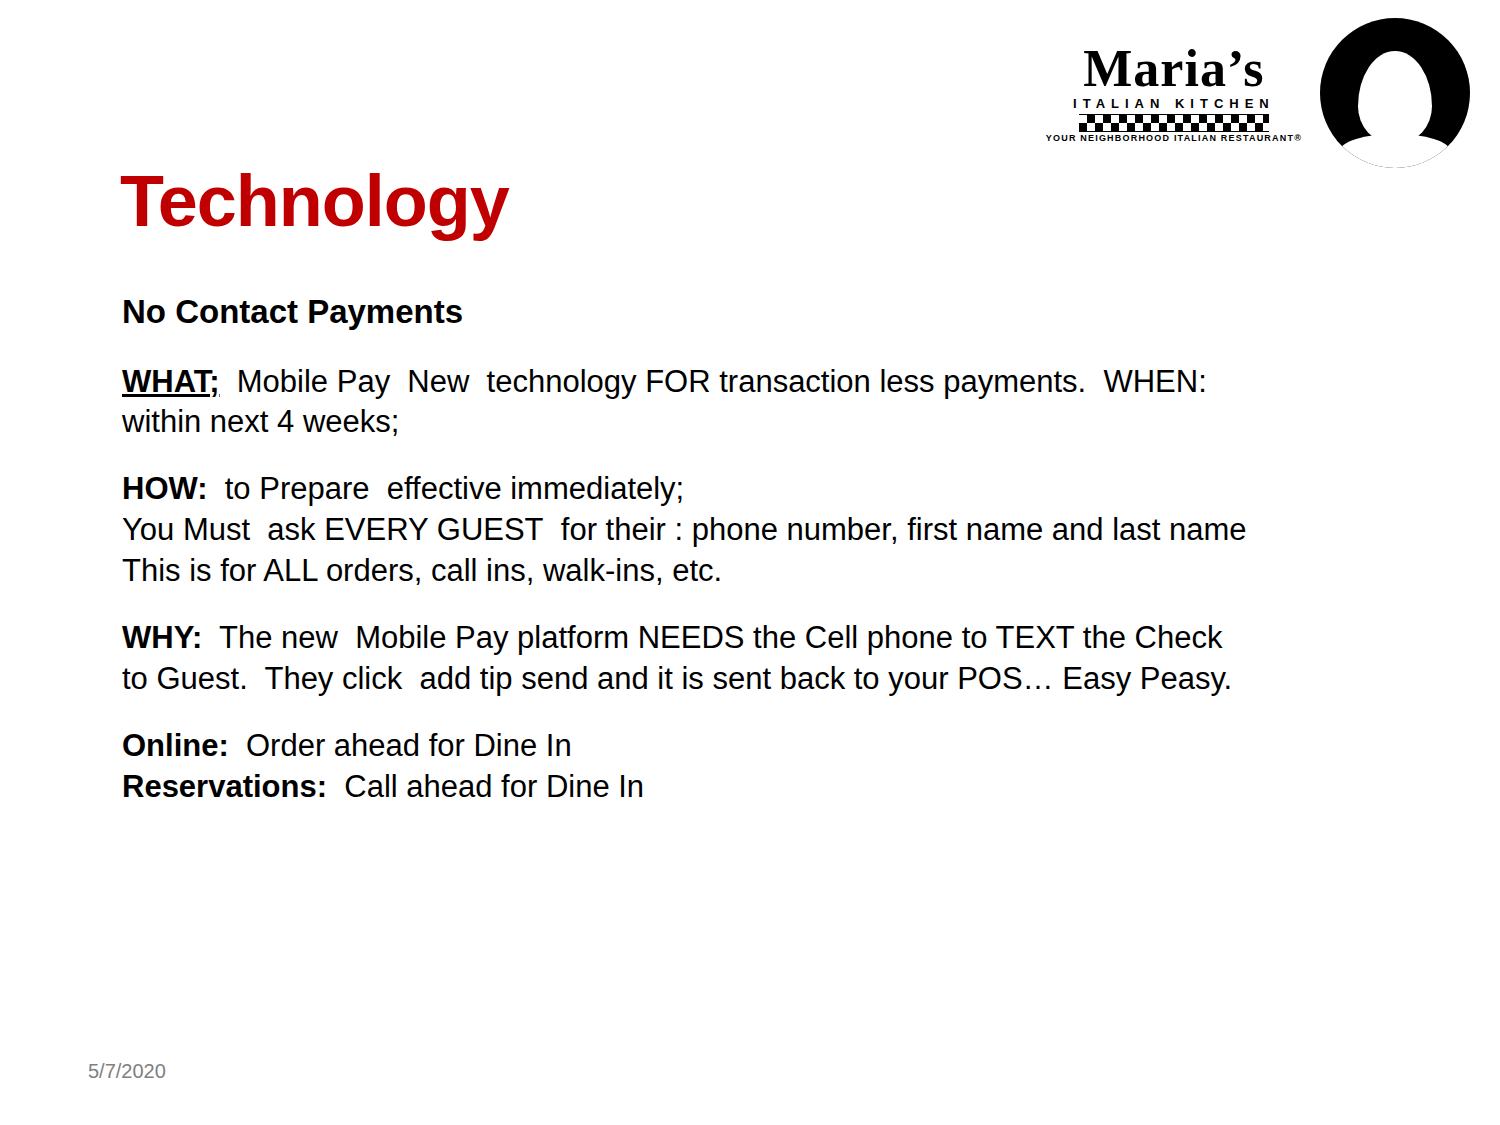Maria’s
ITALIAN KITCHEN
YOUR NEIGHBORHOOD ITALIAN RESTAURANT®
Technology
No Contact Payments
WHAT; Mobile Pay New technology FOR transaction less payments. WHEN: within next 4 weeks;
HOW: to Prepare effective immediately;
You Must ask EVERY GUEST for their : phone number, first name and last name This is for ALL orders, call ins, walk-ins, etc.
WHY: The new Mobile Pay platform NEEDS the Cell phone to TEXT the Check to Guest. They click add tip send and it is sent back to your POS… Easy Peasy.
Online: Order ahead for Dine In
Reservations: Call ahead for Dine In
5/7/2020